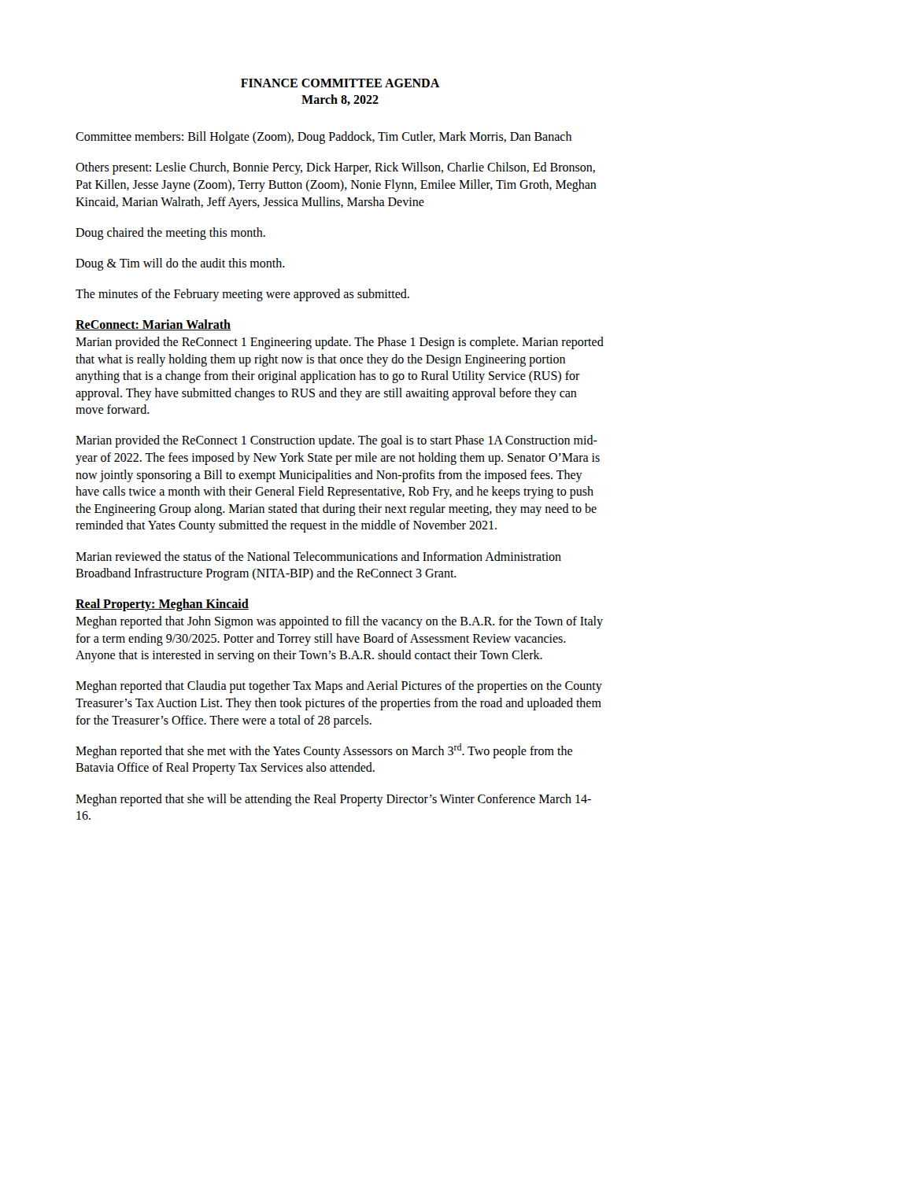FINANCE COMMITTEE AGENDAMarch 8, 2022
Committee members: Bill Holgate (Zoom), Doug Paddock, Tim Cutler, Mark Morris, Dan Banach
Others present: Leslie Church, Bonnie Percy, Dick Harper, Rick Willson, Charlie Chilson, Ed Bronson, Pat Killen, Jesse Jayne (Zoom), Terry Button (Zoom), Nonie Flynn, Emilee Miller, Tim Groth, Meghan Kincaid, Marian Walrath, Jeff Ayers, Jessica Mullins, Marsha Devine
Doug chaired the meeting this month.
Doug & Tim will do the audit this month.
The minutes of the February meeting were approved as submitted.
ReConnect: Marian Walrath
Marian provided the ReConnect 1 Engineering update. The Phase 1 Design is complete. Marian reported that what is really holding them up right now is that once they do the Design Engineering portion anything that is a change from their original application has to go to Rural Utility Service (RUS) for approval. They have submitted changes to RUS and they are still awaiting approval before they can move forward.
Marian provided the ReConnect 1 Construction update. The goal is to start Phase 1A Construction mid-year of 2022. The fees imposed by New York State per mile are not holding them up. Senator O’Mara is now jointly sponsoring a Bill to exempt Municipalities and Non-profits from the imposed fees. They have calls twice a month with their General Field Representative, Rob Fry, and he keeps trying to push the Engineering Group along. Marian stated that during their next regular meeting, they may need to be reminded that Yates County submitted the request in the middle of November 2021.
Marian reviewed the status of the National Telecommunications and Information Administration Broadband Infrastructure Program (NITA-BIP) and the ReConnect 3 Grant.
Real Property: Meghan Kincaid
Meghan reported that John Sigmon was appointed to fill the vacancy on the B.A.R. for the Town of Italy for a term ending 9/30/2025. Potter and Torrey still have Board of Assessment Review vacancies. Anyone that is interested in serving on their Town’s B.A.R. should contact their Town Clerk.
Meghan reported that Claudia put together Tax Maps and Aerial Pictures of the properties on the County Treasurer’s Tax Auction List. They then took pictures of the properties from the road and uploaded them for the Treasurer’s Office. There were a total of 28 parcels.
Meghan reported that she met with the Yates County Assessors on March 3rd. Two people from the Batavia Office of Real Property Tax Services also attended.
Meghan reported that she will be attending the Real Property Director’s Winter Conference March 14-16.